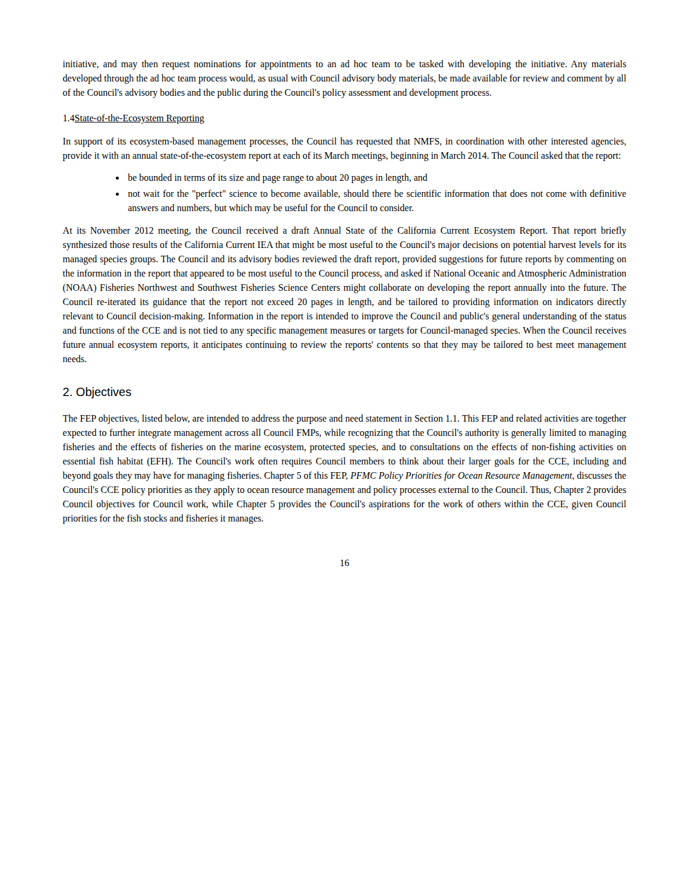initiative, and may then request nominations for appointments to an ad hoc team to be tasked with developing the initiative. Any materials developed through the ad hoc team process would, as usual with Council advisory body materials, be made available for review and comment by all of the Council's advisory bodies and the public during the Council's policy assessment and development process.
1.4 State-of-the-Ecosystem Reporting
In support of its ecosystem-based management processes, the Council has requested that NMFS, in coordination with other interested agencies, provide it with an annual state-of-the-ecosystem report at each of its March meetings, beginning in March 2014. The Council asked that the report:
be bounded in terms of its size and page range to about 20 pages in length, and
not wait for the "perfect" science to become available, should there be scientific information that does not come with definitive answers and numbers, but which may be useful for the Council to consider.
At its November 2012 meeting, the Council received a draft Annual State of the California Current Ecosystem Report. That report briefly synthesized those results of the California Current IEA that might be most useful to the Council's major decisions on potential harvest levels for its managed species groups. The Council and its advisory bodies reviewed the draft report, provided suggestions for future reports by commenting on the information in the report that appeared to be most useful to the Council process, and asked if National Oceanic and Atmospheric Administration (NOAA) Fisheries Northwest and Southwest Fisheries Science Centers might collaborate on developing the report annually into the future. The Council re-iterated its guidance that the report not exceed 20 pages in length, and be tailored to providing information on indicators directly relevant to Council decision-making. Information in the report is intended to improve the Council and public's general understanding of the status and functions of the CCE and is not tied to any specific management measures or targets for Council-managed species. When the Council receives future annual ecosystem reports, it anticipates continuing to review the reports' contents so that they may be tailored to best meet management needs.
2. Objectives
The FEP objectives, listed below, are intended to address the purpose and need statement in Section 1.1. This FEP and related activities are together expected to further integrate management across all Council FMPs, while recognizing that the Council's authority is generally limited to managing fisheries and the effects of fisheries on the marine ecosystem, protected species, and to consultations on the effects of non-fishing activities on essential fish habitat (EFH). The Council's work often requires Council members to think about their larger goals for the CCE, including and beyond goals they may have for managing fisheries. Chapter 5 of this FEP, PFMC Policy Priorities for Ocean Resource Management, discusses the Council's CCE policy priorities as they apply to ocean resource management and policy processes external to the Council. Thus, Chapter 2 provides Council objectives for Council work, while Chapter 5 provides the Council's aspirations for the work of others within the CCE, given Council priorities for the fish stocks and fisheries it manages.
16